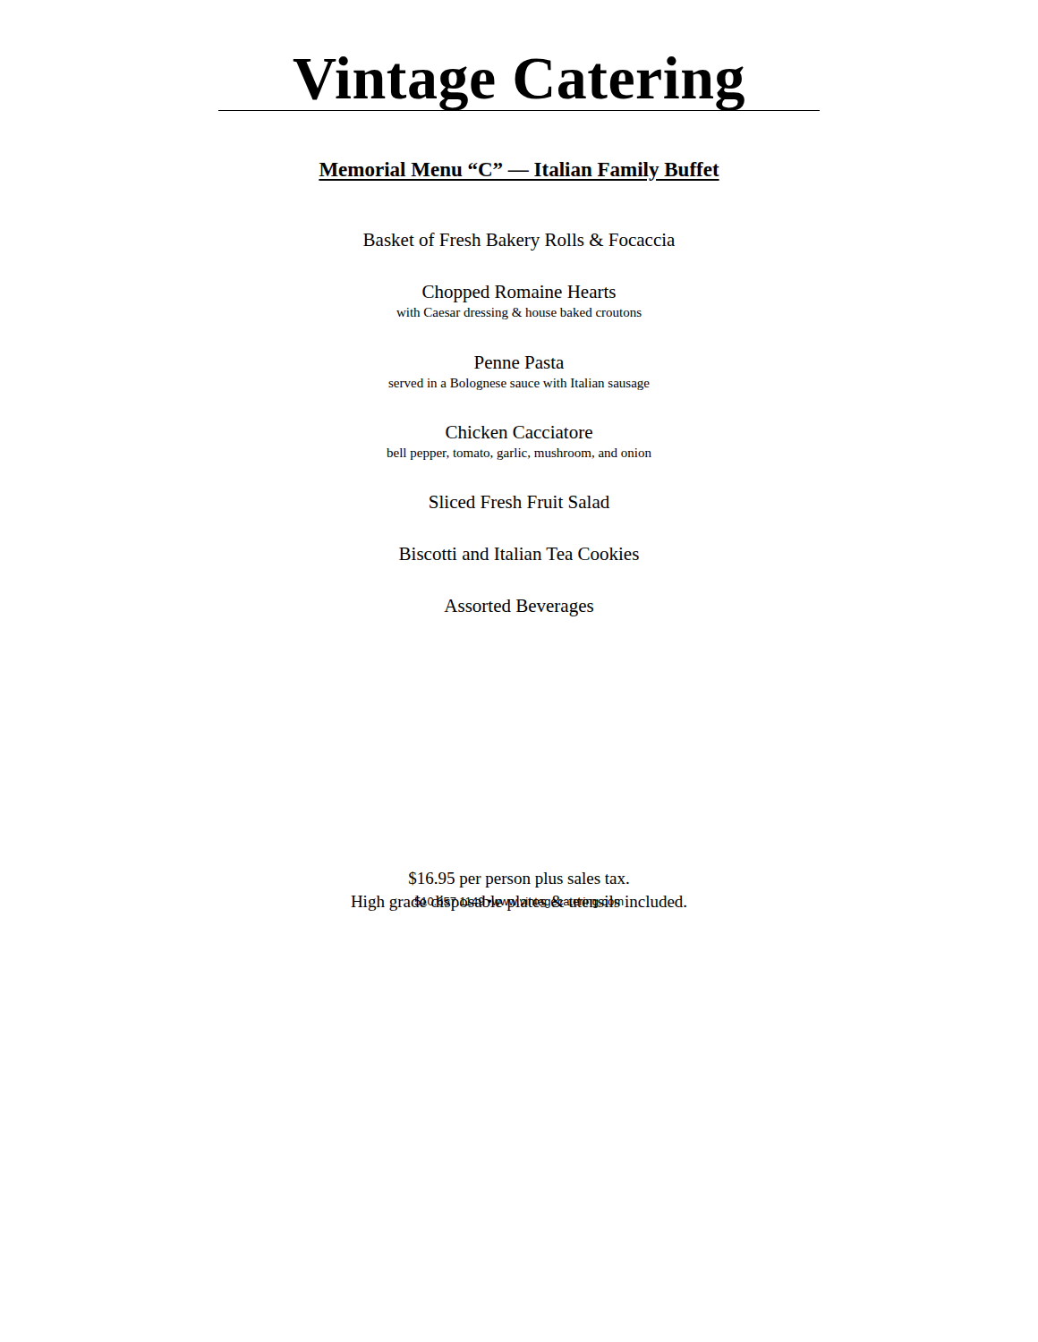Vintage Catering
Memorial Menu “C” — Italian Family Buffet
Basket of Fresh Bakery Rolls & Focaccia
Chopped Romaine Hearts with Caesar dressing & house baked croutons
Penne Pasta served in a Bolognese sauce with Italian sausage
Chicken Cacciatore bell pepper, tomato, garlic, mushroom, and onion
Sliced Fresh Fruit Salad
Biscotti and Italian Tea Cookies
Assorted Beverages
$16.95 per person plus sales tax.
High grade disposable plates & utensils included.
510.657.1149 •www.vintagecatering.com